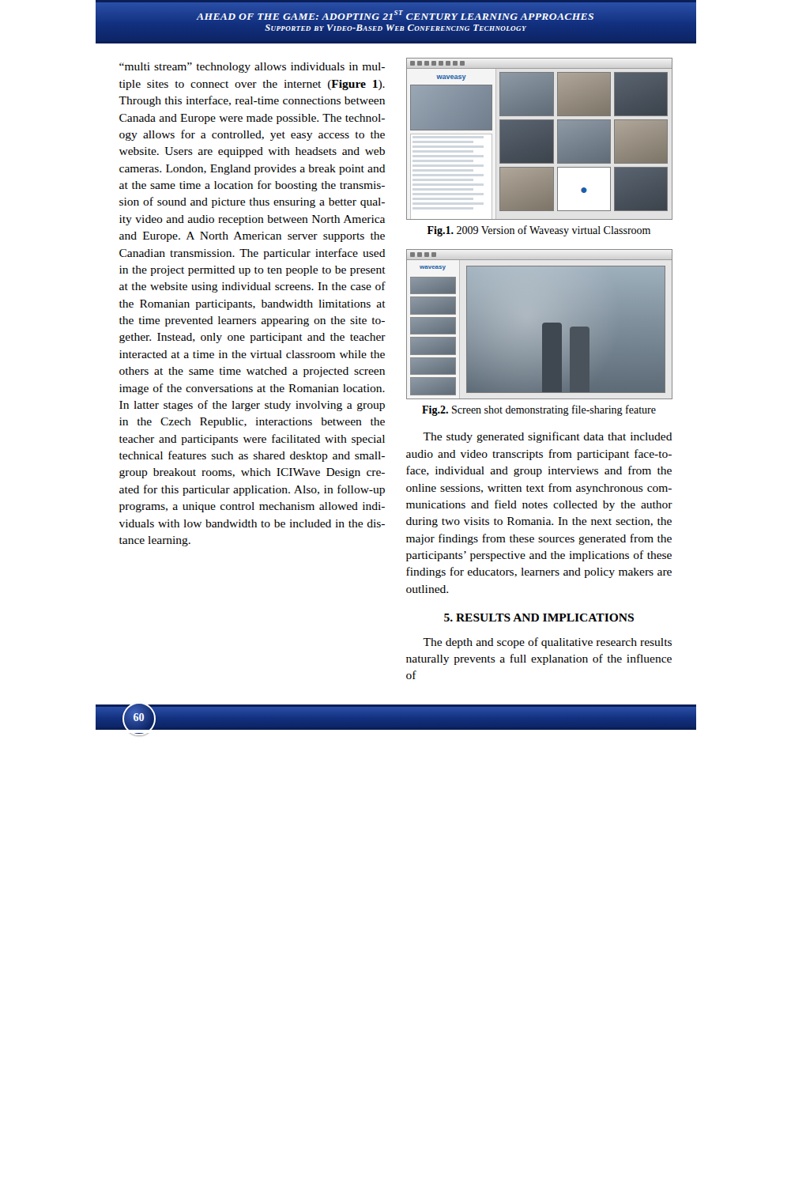Ahead of the Game: Adopting 21st Century Learning Approaches
Supported by Video-Based Web Conferencing Technology
“multi stream” technology allows individuals in multiple sites to connect over the internet (Figure 1). Through this interface, real-time connections between Canada and Europe were made possible. The technology allows for a controlled, yet easy access to the website. Users are equipped with headsets and web cameras. London, England provides a break point and at the same time a location for boosting the transmission of sound and picture thus ensuring a better quality video and audio reception between North America and Europe. A North American server supports the Canadian transmission. The particular interface used in the project permitted up to ten people to be present at the website using individual screens. In the case of the Romanian participants, bandwidth limitations at the time prevented learners appearing on the site together. Instead, only one participant and the teacher interacted at a time in the virtual classroom while the others at the same time watched a projected screen image of the conversations at the Romanian location. In latter stages of the larger study involving a group in the Czech Republic, interactions between the teacher and participants were facilitated with special technical features such as shared desktop and small-group breakout rooms, which ICIWave Design created for this particular application. Also, in follow-up programs, a unique control mechanism allowed individuals with low bandwidth to be included in the distance learning.
waveasy
●
Fig.1. 2009 Version of Waveasy virtual Classroom
waveasy
Fig.2. Screen shot demonstrating file-sharing feature
The study generated significant data that included audio and video transcripts from participant face-to-face, individual and group interviews and from the online sessions, written text from asynchronous communications and field notes collected by the author during two visits to Romania. In the next section, the major findings from these sources generated from the participants’ perspective and the implications of these findings for educators, learners and policy makers are outlined.
5. RESULTS AND IMPLICATIONS
The depth and scope of qualitative research results naturally prevents a full explanation of the influence of
60